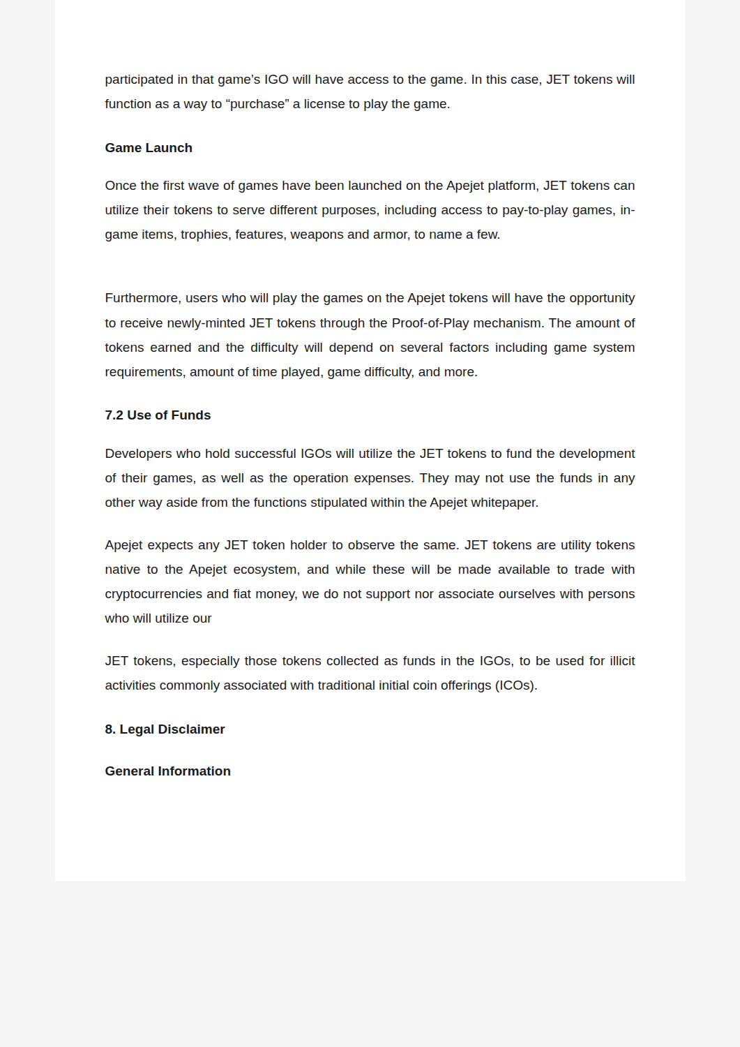participated in that game’s IGO will have access to the game. In this case, JET tokens will function as a way to “purchase” a license to play the game.
Game Launch
Once the first wave of games have been launched on the Apejet platform, JET tokens can utilize their tokens to serve different purposes, including access to pay-to-play games, in-game items, trophies, features, weapons and armor, to name a few.
Furthermore, users who will play the games on the Apejet tokens will have the opportunity to receive newly-minted JET tokens through the Proof-of-Play mechanism. The amount of tokens earned and the difficulty will depend on several factors including game system requirements, amount of time played, game difficulty, and more.
7.2 Use of Funds
Developers who hold successful IGOs will utilize the JET tokens to fund the development of their games, as well as the operation expenses. They may not use the funds in any other way aside from the functions stipulated within the Apejet whitepaper.
Apejet expects any JET token holder to observe the same. JET tokens are utility tokens native to the Apejet ecosystem, and while these will be made available to trade with cryptocurrencies and fiat money, we do not support nor associate ourselves with persons who will utilize our
JET tokens, especially those tokens collected as funds in the IGOs, to be used for illicit activities commonly associated with traditional initial coin offerings (ICOs).
8. Legal Disclaimer
General Information